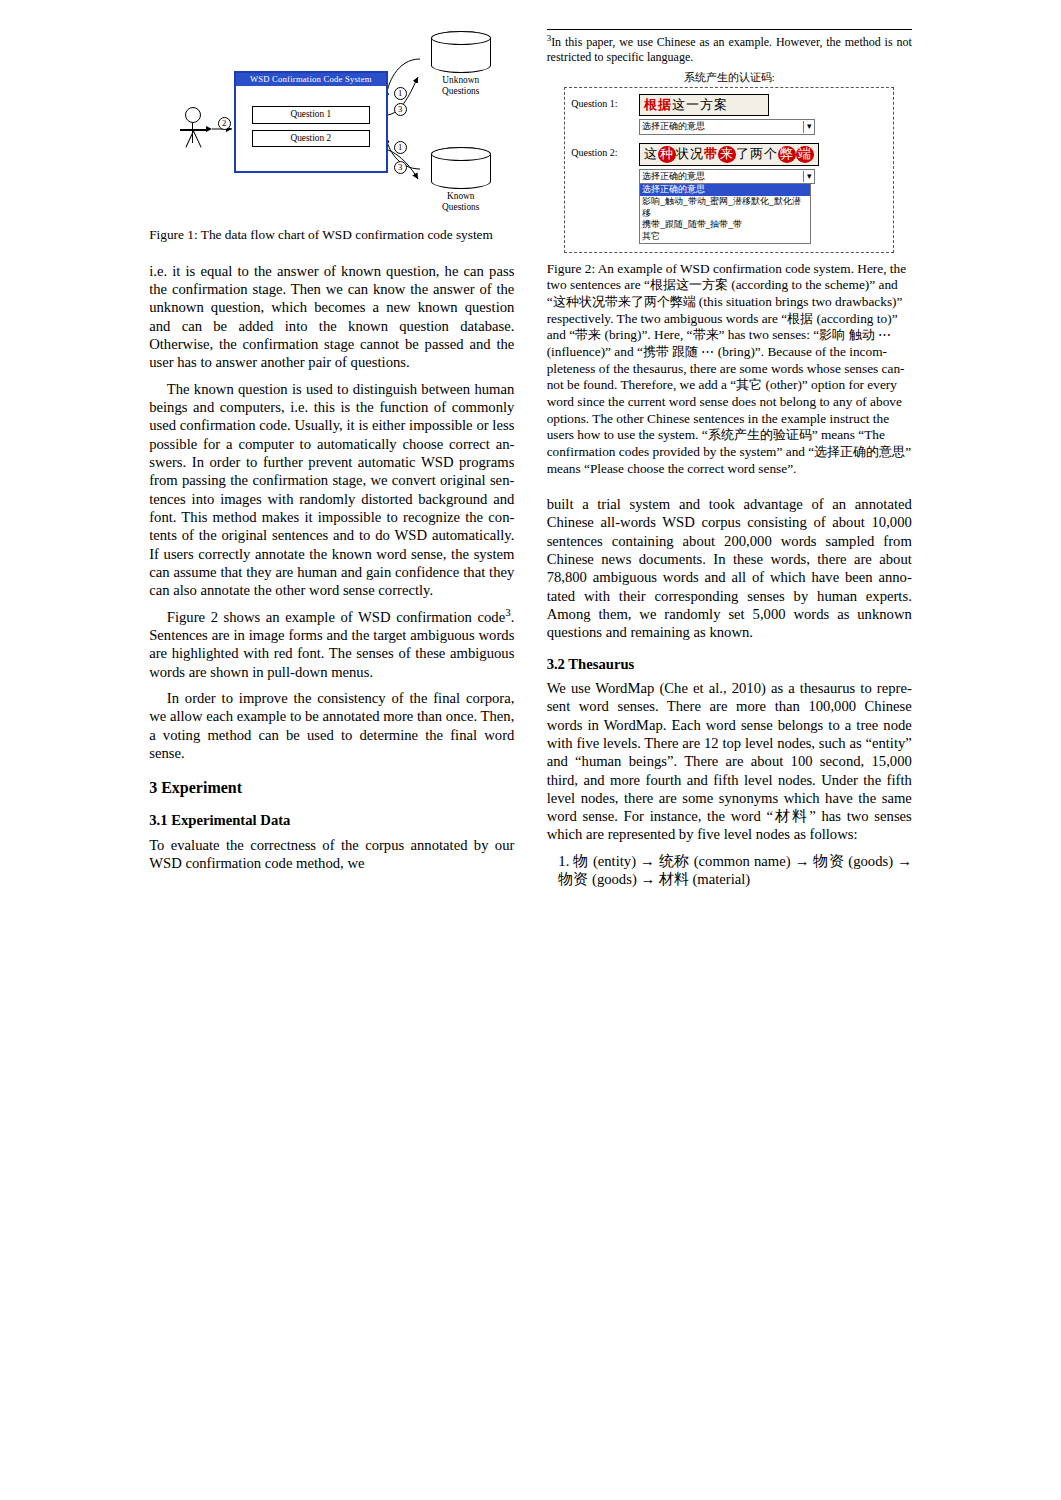WSD Confirmation Code System
Question 1
Question 2
Unknown
Questions
Known
Questions
2
1
3
1
3
Figure 1: The data flow chart of WSD confirmation code system
i.e. it is equal to the answer of known question, he can pass the confirmation stage. Then we can know the answer of the unknown question, which becomes a new known question and can be added into the known question database. Otherwise, the confirmation stage cannot be passed and the user has to answer another pair of questions.
The known question is used to distinguish between human beings and computers, i.e. this is the function of commonly used confirmation code. Usually, it is either impossible or less possible for a computer to automatically choose correct answers. In order to further prevent automatic WSD programs from passing the confirmation stage, we convert original sentences into images with randomly distorted background and font. This method makes it impossible to recognize the contents of the original sentences and to do WSD automatically. If users correctly annotate the known word sense, the system can assume that they are human and gain confidence that they can also annotate the other word sense correctly.
Figure 2 shows an example of WSD confirmation code3. Sentences are in image forms and the target ambiguous words are highlighted with red font. The senses of these ambiguous words are shown in pull-down menus.
In order to improve the consistency of the final corpora, we allow each example to be annotated more than once. Then, a voting method can be used to determine the final word sense.
3 Experiment
3.1 Experimental Data
To evaluate the correctness of the corpus annotated by our WSD confirmation code method, we
3In this paper, we use Chinese as an example. However, the method is not restricted to specific language.
系统产生的认证码:
Question 1:
根据这一方案
选择正确的意思▾
Question 2:
这种状况带来了两个弊端
选择正确的意思▾
选择正确的意思
影响_触动_带动_蜜网_潜移默化_默化潜移
携带_跟随_随带_抽带_带
其它
Figure 2: An example of WSD confirmation code system. Here, the two sentences are “根据这一方案 (according to the scheme)” and “这种状况带来了两个弊端 (this situation brings two drawbacks)” respectively. The two ambiguous words are “根据 (according to)” and “带来 (bring)”. Here, “带来” has two senses: “影响 触动 ⋯ (influence)” and “携带 跟随 ⋯ (bring)”. Because of the incompleteness of the thesaurus, there are some words whose senses cannot be found. Therefore, we add a “其它 (other)” option for every word since the current word sense does not belong to any of above options. The other Chinese sentences in the example instruct the users how to use the system. “系统产生的验证码” means “The confirmation codes provided by the system” and “选择正确的意思” means “Please choose the correct word sense”.
built a trial system and took advantage of an annotated Chinese all-words WSD corpus consisting of about 10,000 sentences containing about 200,000 words sampled from Chinese news documents. In these words, there are about 78,800 ambiguous words and all of which have been annotated with their corresponding senses by human experts. Among them, we randomly set 5,000 words as unknown questions and remaining as known.
3.2 Thesaurus
We use WordMap (Che et al., 2010) as a thesaurus to represent word senses. There are more than 100,000 Chinese words in WordMap. Each word sense belongs to a tree node with five levels. There are 12 top level nodes, such as “entity” and “human beings”. There are about 100 second, 15,000 third, and more fourth and fifth level nodes. Under the fifth level nodes, there are some synonyms which have the same word sense. For instance, the word “材料” has two senses which are represented by five level nodes as follows:
1. 物 (entity) → 统称 (common name) → 物资 (goods) → 物资 (goods) → 材料 (material)